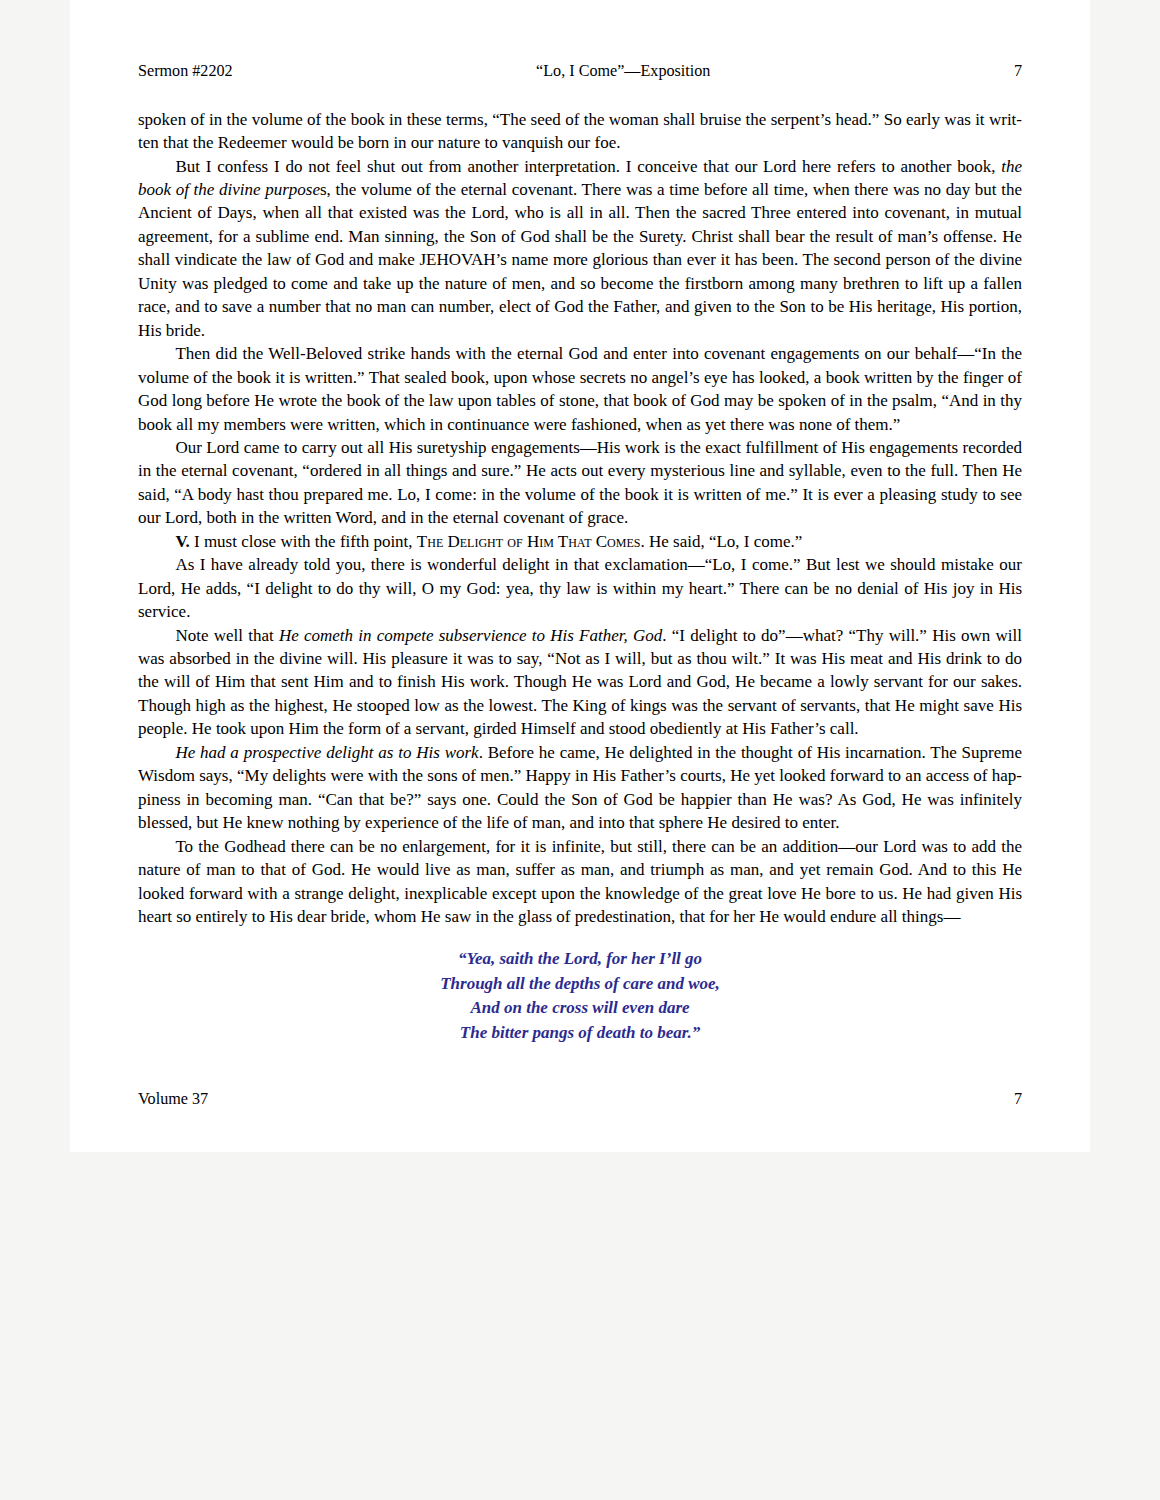Sermon #2202 “Lo, I Come”—Exposition 7
spoken of in the volume of the book in these terms, “The seed of the woman shall bruise the serpent’s head.” So early was it written that the Redeemer would be born in our nature to vanquish our foe.
But I confess I do not feel shut out from another interpretation. I conceive that our Lord here refers to another book, the book of the divine purposes, the volume of the eternal covenant. There was a time before all time, when there was no day but the Ancient of Days, when all that existed was the Lord, who is all in all. Then the sacred Three entered into covenant, in mutual agreement, for a sublime end. Man sinning, the Son of God shall be the Surety. Christ shall bear the result of man’s offense. He shall vindicate the law of God and make JEHOVAH’s name more glorious than ever it has been. The second person of the divine Unity was pledged to come and take up the nature of men, and so become the firstborn among many brethren to lift up a fallen race, and to save a number that no man can number, elect of God the Father, and given to the Son to be His heritage, His portion, His bride.
Then did the Well-Beloved strike hands with the eternal God and enter into covenant engagements on our behalf—“In the volume of the book it is written.” That sealed book, upon whose secrets no angel’s eye has looked, a book written by the finger of God long before He wrote the book of the law upon tables of stone, that book of God may be spoken of in the psalm, “And in thy book all my members were written, which in continuance were fashioned, when as yet there was none of them.”
Our Lord came to carry out all His suretyship engagements—His work is the exact fulfillment of His engagements recorded in the eternal covenant, “ordered in all things and sure.” He acts out every mysterious line and syllable, even to the full. Then He said, “A body hast thou prepared me. Lo, I come: in the volume of the book it is written of me.” It is ever a pleasing study to see our Lord, both in the written Word, and in the eternal covenant of grace.
V. I must close with the fifth point, The Delight of Him That Comes. He said, “Lo, I come.”
As I have already told you, there is wonderful delight in that exclamation—“Lo, I come.” But lest we should mistake our Lord, He adds, “I delight to do thy will, O my God: yea, thy law is within my heart.” There can be no denial of His joy in His service.
Note well that He cometh in compete subservience to His Father, God. “I delight to do”—what? “Thy will.” His own will was absorbed in the divine will. His pleasure it was to say, “Not as I will, but as thou wilt.” It was His meat and His drink to do the will of Him that sent Him and to finish His work. Though He was Lord and God, He became a lowly servant for our sakes. Though high as the highest, He stooped low as the lowest. The King of kings was the servant of servants, that He might save His people. He took upon Him the form of a servant, girded Himself and stood obediently at His Father’s call.
He had a prospective delight as to His work. Before he came, He delighted in the thought of His incarnation. The Supreme Wisdom says, “My delights were with the sons of men.” Happy in His Father’s courts, He yet looked forward to an access of happiness in becoming man. “Can that be?” says one. Could the Son of God be happier than He was? As God, He was infinitely blessed, but He knew nothing by experience of the life of man, and into that sphere He desired to enter.
To the Godhead there can be no enlargement, for it is infinite, but still, there can be an addition—our Lord was to add the nature of man to that of God. He would live as man, suffer as man, and triumph as man, and yet remain God. And to this He looked forward with a strange delight, inexplicable except upon the knowledge of the great love He bore to us. He had given His heart so entirely to His dear bride, whom He saw in the glass of predestination, that for her He would endure all things—
“Yea, saith the Lord, for her I’ll go
Through all the depths of care and woe,
And on the cross will even dare
The bitter pangs of death to bear.”
Volume 37 7